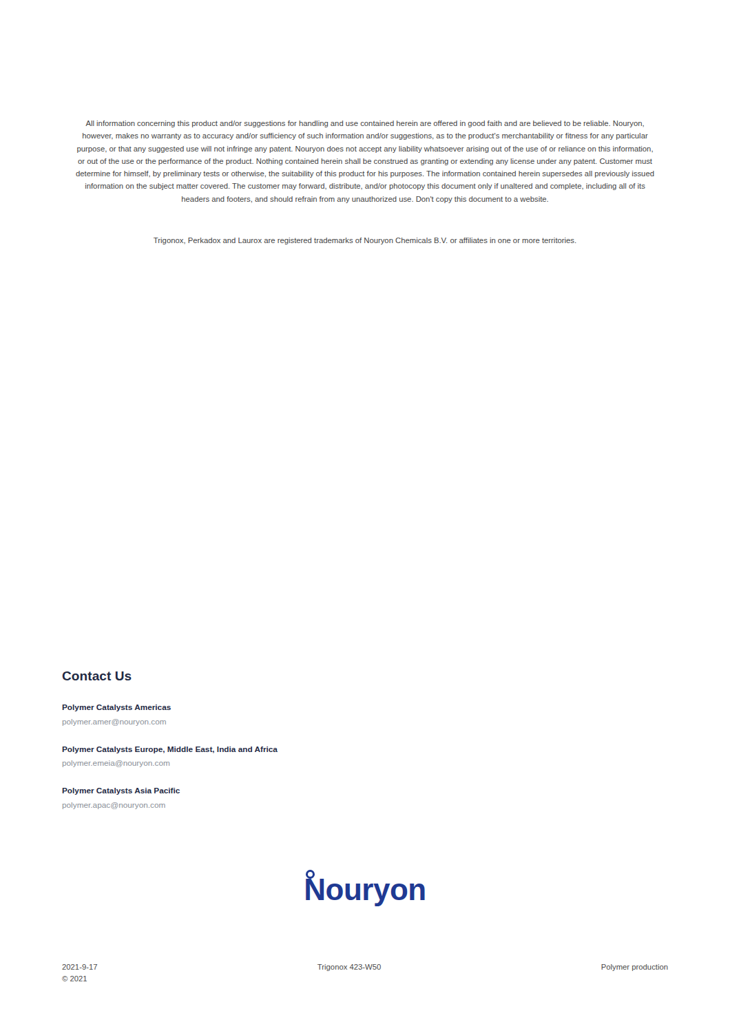All information concerning this product and/or suggestions for handling and use contained herein are offered in good faith and are believed to be reliable. Nouryon, however, makes no warranty as to accuracy and/or sufficiency of such information and/or suggestions, as to the product's merchantability or fitness for any particular purpose, or that any suggested use will not infringe any patent. Nouryon does not accept any liability whatsoever arising out of the use of or reliance on this information, or out of the use or the performance of the product. Nothing contained herein shall be construed as granting or extending any license under any patent. Customer must determine for himself, by preliminary tests or otherwise, the suitability of this product for his purposes. The information contained herein supersedes all previously issued information on the subject matter covered. The customer may forward, distribute, and/or photocopy this document only if unaltered and complete, including all of its headers and footers, and should refrain from any unauthorized use. Don't copy this document to a website.
Trigonox, Perkadox and Laurox are registered trademarks of Nouryon Chemicals B.V. or affiliates in one or more territories.
Contact Us
Polymer Catalysts Americas
polymer.amer@nouryon.com
Polymer Catalysts Europe, Middle East, India and Africa
polymer.emeia@nouryon.com
Polymer Catalysts Asia Pacific
polymer.apac@nouryon.com
Nouryon
2021-9-17
© 2021
Trigonox 423-W50
Polymer production